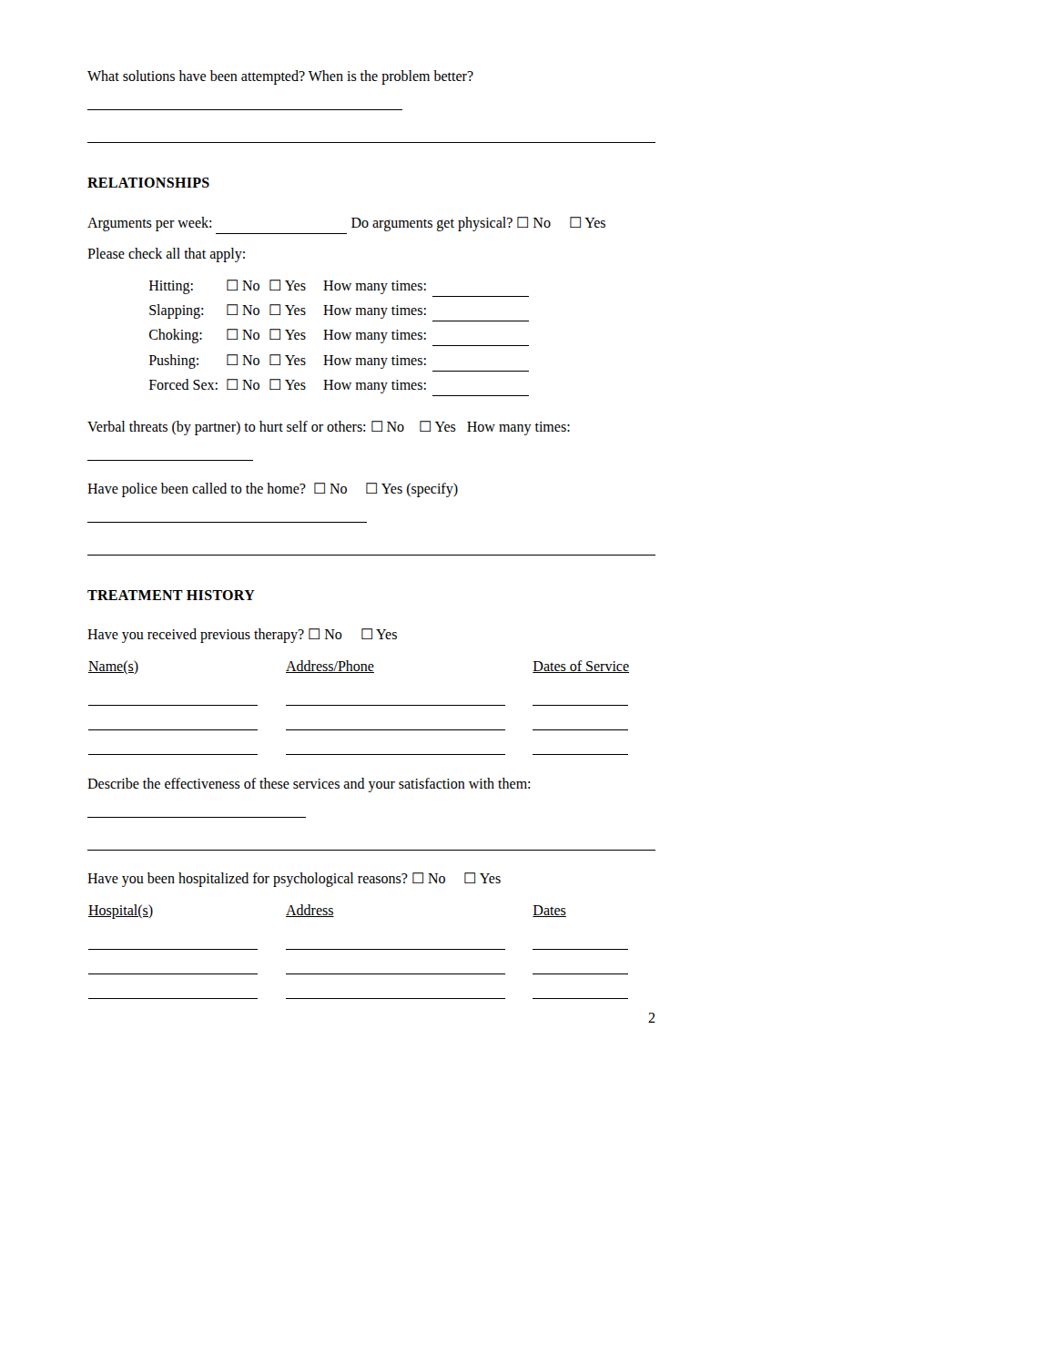What solutions have been attempted? When is the problem better?
RELATIONSHIPS
Arguments per week: Do arguments get physical? ☐ No ☐ Yes
Please check all that apply:
| Hitting: | ☐ No | ☐ Yes | How many times: | |
| Slapping: | ☐ No | ☐ Yes | How many times: | |
| Choking: | ☐ No | ☐ Yes | How many times: | |
| Pushing: | ☐ No | ☐ Yes | How many times: | |
| Forced Sex: | ☐ No | ☐ Yes | How many times: | |
Verbal threats (by partner) to hurt self or others: ☐ No ☐ Yes How many times:
Have police been called to the home? ☐ No ☐ Yes (specify)
TREATMENT HISTORY
Have you received previous therapy? ☐ No ☐ Yes
| Name(s) | Address/Phone | Dates of Service |
| --- | --- | --- |
Describe the effectiveness of these services and your satisfaction with them:
Have you been hospitalized for psychological reasons? ☐ No ☐ Yes
| Hospital(s) | Address | Dates |
| --- | --- | --- |
2